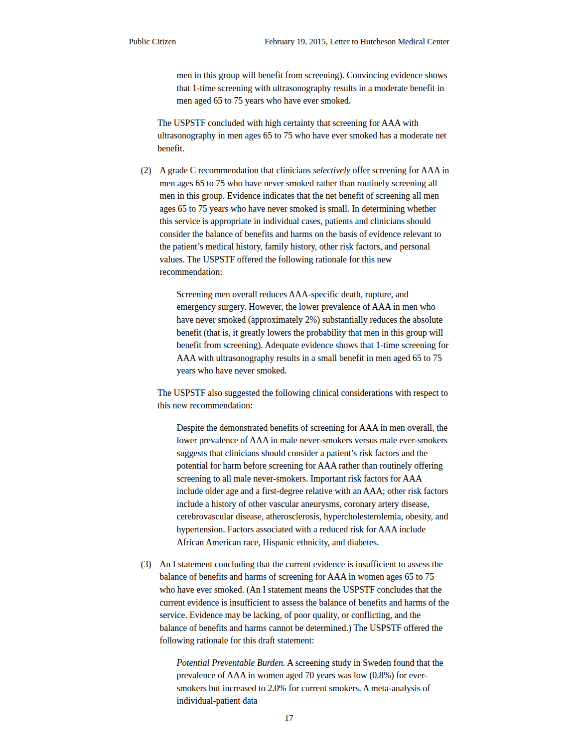Public Citizen
February 19, 2015, Letter to Hutcheson Medical Center
men in this group will benefit from screening). Convincing evidence shows that 1-time screening with ultrasonography results in a moderate benefit in men aged 65 to 75 years who have ever smoked.
The USPSTF concluded with high certainty that screening for AAA with ultrasonography in men ages 65 to 75 who have ever smoked has a moderate net benefit.
(2) A grade C recommendation that clinicians selectively offer screening for AAA in men ages 65 to 75 who have never smoked rather than routinely screening all men in this group. Evidence indicates that the net benefit of screening all men ages 65 to 75 years who have never smoked is small. In determining whether this service is appropriate in individual cases, patients and clinicians should consider the balance of benefits and harms on the basis of evidence relevant to the patient’s medical history, family history, other risk factors, and personal values. The USPSTF offered the following rationale for this new recommendation:
Screening men overall reduces AAA-specific death, rupture, and emergency surgery. However, the lower prevalence of AAA in men who have never smoked (approximately 2%) substantially reduces the absolute benefit (that is, it greatly lowers the probability that men in this group will benefit from screening). Adequate evidence shows that 1-time screening for AAA with ultrasonography results in a small benefit in men aged 65 to 75 years who have never smoked.
The USPSTF also suggested the following clinical considerations with respect to this new recommendation:
Despite the demonstrated benefits of screening for AAA in men overall, the lower prevalence of AAA in male never-smokers versus male ever-smokers suggests that clinicians should consider a patient’s risk factors and the potential for harm before screening for AAA rather than routinely offering screening to all male never-smokers. Important risk factors for AAA include older age and a first-degree relative with an AAA; other risk factors include a history of other vascular aneurysms, coronary artery disease, cerebrovascular disease, atherosclerosis, hypercholesterolemia, obesity, and hypertension. Factors associated with a reduced risk for AAA include African American race, Hispanic ethnicity, and diabetes.
(3) An I statement concluding that the current evidence is insufficient to assess the balance of benefits and harms of screening for AAA in women ages 65 to 75 who have ever smoked. (An I statement means the USPSTF concludes that the current evidence is insufficient to assess the balance of benefits and harms of the service. Evidence may be lacking, of poor quality, or conflicting, and the balance of benefits and harms cannot be determined.) The USPSTF offered the following rationale for this draft statement:
Potential Preventable Burden. A screening study in Sweden found that the prevalence of AAA in women aged 70 years was low (0.8%) for ever-smokers but increased to 2.0% for current smokers. A meta-analysis of individual-patient data
17